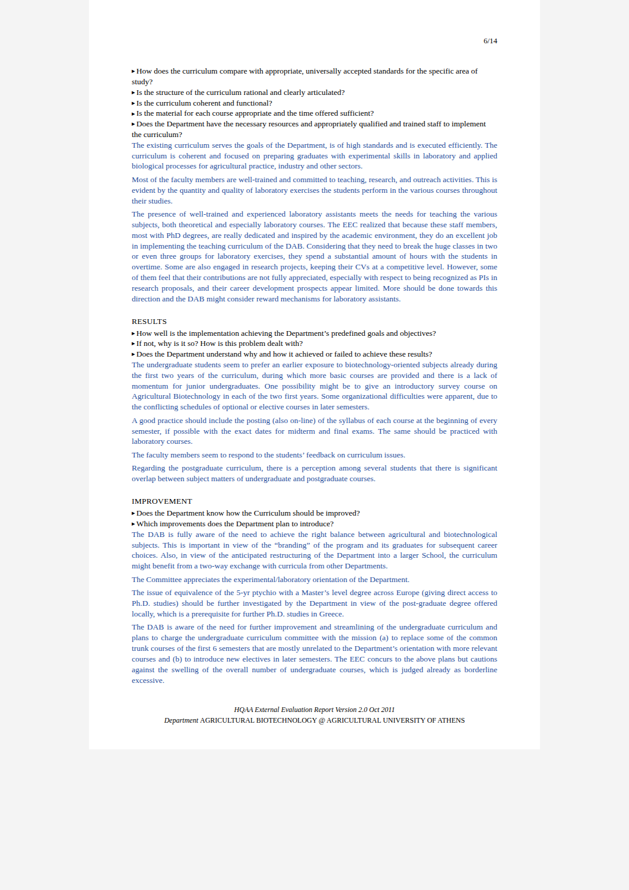6/14
How does the curriculum compare with appropriate, universally accepted standards for the specific area of study?
Is the structure of the curriculum rational and clearly articulated?
Is the curriculum coherent and functional?
Is the material for each course appropriate and the time offered sufficient?
Does the Department have the necessary resources and appropriately qualified and trained staff to implement the curriculum?
The existing curriculum serves the goals of the Department, is of high standards and is executed efficiently. The curriculum is coherent and focused on preparing graduates with experimental skills in laboratory and applied biological processes for agricultural practice, industry and other sectors.
Most of the faculty members are well-trained and committed to teaching, research, and outreach activities. This is evident by the quantity and quality of laboratory exercises the students perform in the various courses throughout their studies.
The presence of well-trained and experienced laboratory assistants meets the needs for teaching the various subjects, both theoretical and especially laboratory courses. The EEC realized that because these staff members, most with PhD degrees, are really dedicated and inspired by the academic environment, they do an excellent job in implementing the teaching curriculum of the DAB. Considering that they need to break the huge classes in two or even three groups for laboratory exercises, they spend a substantial amount of hours with the students in overtime. Some are also engaged in research projects, keeping their CVs at a competitive level. However, some of them feel that their contributions are not fully appreciated, especially with respect to being recognized as PIs in research proposals, and their career development prospects appear limited. More should be done towards this direction and the DAB might consider reward mechanisms for laboratory assistants.
RESULTS
How well is the implementation achieving the Department’s predefined goals and objectives?
If not, why is it so? How is this problem dealt with?
Does the Department understand why and how it achieved or failed to achieve these results?
The undergraduate students seem to prefer an earlier exposure to biotechnology-oriented subjects already during the first two years of the curriculum, during which more basic courses are provided and there is a lack of momentum for junior undergraduates. One possibility might be to give an introductory survey course on Agricultural Biotechnology in each of the two first years. Some organizational difficulties were apparent, due to the conflicting schedules of optional or elective courses in later semesters.
A good practice should include the posting (also on-line) of the syllabus of each course at the beginning of every semester, if possible with the exact dates for midterm and final exams. The same should be practiced with laboratory courses.
The faculty members seem to respond to the students’ feedback on curriculum issues.
Regarding the postgraduate curriculum, there is a perception among several students that there is significant overlap between subject matters of undergraduate and postgraduate courses.
IMPROVEMENT
Does the Department know how the Curriculum should be improved?
Which improvements does the Department plan to introduce?
The DAB is fully aware of the need to achieve the right balance between agricultural and biotechnological subjects. This is important in view of the “branding” of the program and its graduates for subsequent career choices. Also, in view of the anticipated restructuring of the Department into a larger School, the curriculum might benefit from a two-way exchange with curricula from other Departments.
The Committee appreciates the experimental/laboratory orientation of the Department.
The issue of equivalence of the 5-yr ptychio with a Master’s level degree across Europe (giving direct access to Ph.D. studies) should be further investigated by the Department in view of the post-graduate degree offered locally, which is a prerequisite for further Ph.D. studies in Greece.
The DAB is aware of the need for further improvement and streamlining of the undergraduate curriculum and plans to charge the undergraduate curriculum committee with the mission (a) to replace some of the common trunk courses of the first 6 semesters that are mostly unrelated to the Department’s orientation with more relevant courses and (b) to introduce new electives in later semesters. The EEC concurs to the above plans but cautions against the swelling of the overall number of undergraduate courses, which is judged already as borderline excessive.
HQAA External Evaluation Report Version 2.0 Oct 2011
Department AGRICULTURAL BIOTECHNOLOGY @ AGRICULTURAL UNIVERSITY OF ATHENS